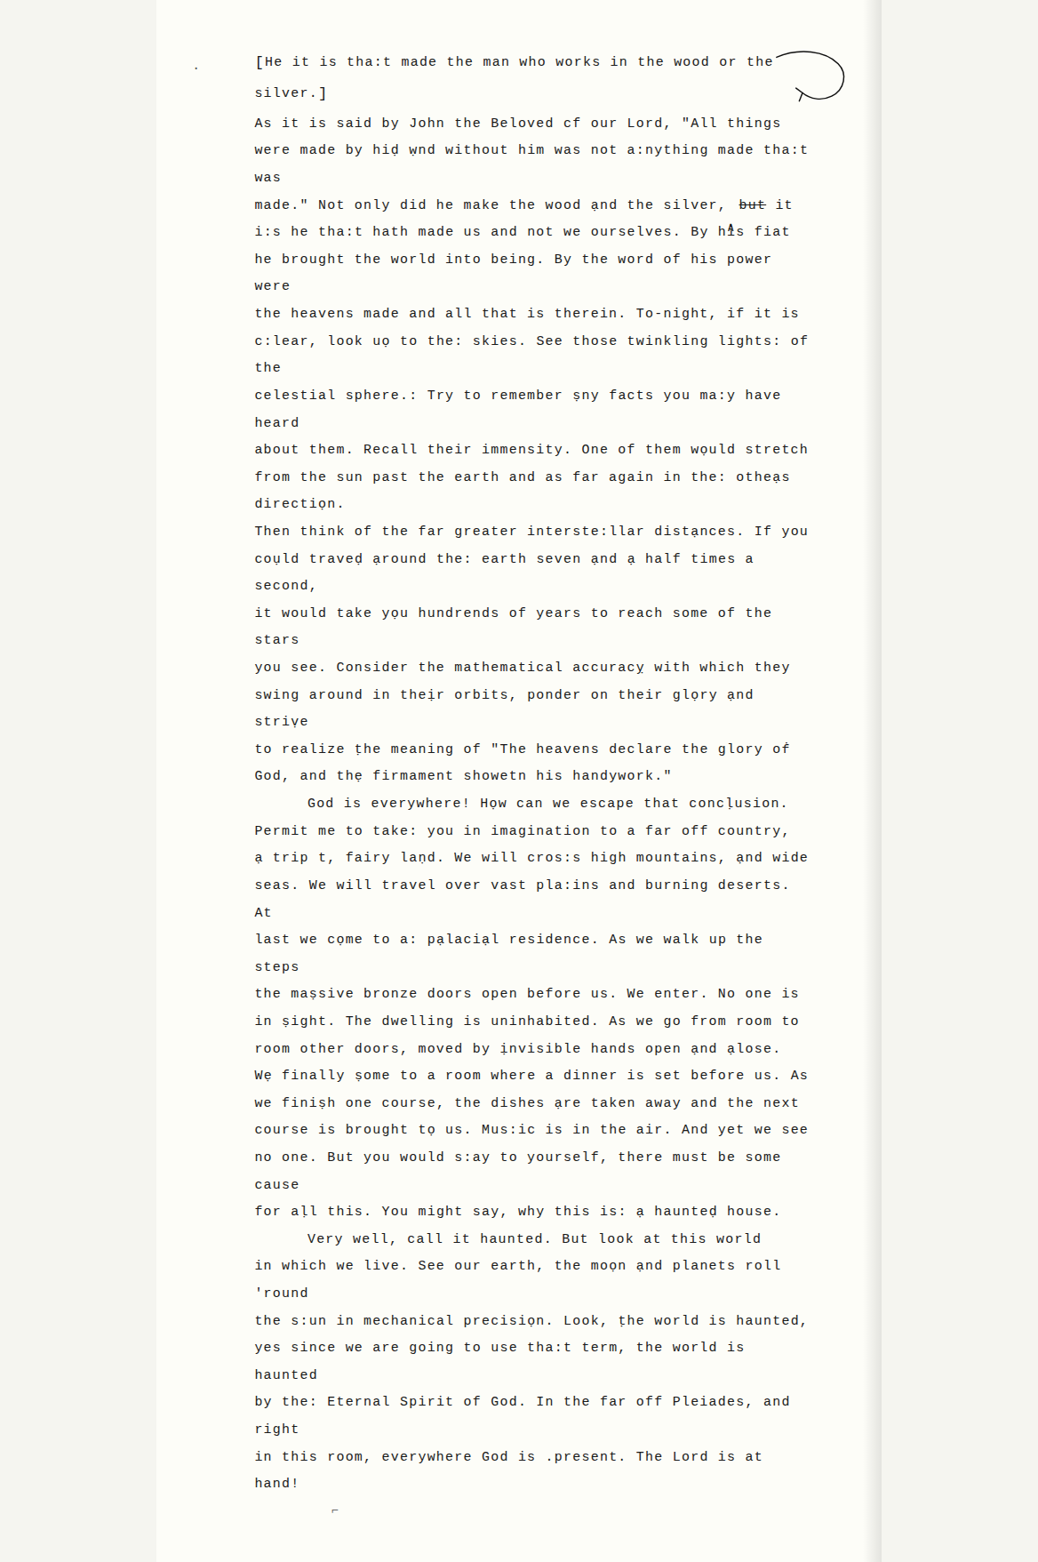·
[He it is tha: t made the man who works in the wood or the silver.]
As it is said by John the Beloved cf our Lord, "All things
were made by hiḍ ẉnd without him was not a: nything made tha: t was
made." Not only did he make the wood ạnd the silver, but it
i: s he tha: t hath made us and not we ourselves. By his fiat
he brought the world into being. By the word of his power were
the heavens made and all that is therein. To-night, if it is
c: lear, look uọ to the: skies. See those twinkling lights: of the
celestial sphere.: Try to remember ṣny facts you ma: y have heard
about them. Recall their immensity. One of them wọuld stretch
from the sun past the earth and as far again in the: otheạs directiọn.
Then think of the far greater interste: llar distạnces. If you
coụld traveḍ ạround the: earth seven ạnd ạ half times a second,
it would take yọu hundrends of years to reach some of the stars
you see. Consider the mathematical accuracỵ with which they
swing around in theịr orbits, ponder on their glọry ạnd striṿe
to realize ṭhe meaning of "The heavens declare the glory oḟ
God, and thẹ firmament showetn his handywork."
God is everywhere! Họw can we escape that concḷusion.
Permit me to take: you in imagination to a far off country,
ạ trip t, fairy laṇd. We will cros: s high mountains, ạnd wide
seas. We will travel over vast pla: ins and burning deserts. At
last we cọme to a: pạlaciạl residence. As we walk up the steps
the maṣsive bronze doors open before us. We enter. No one is
in ṣight. The dwelling is uninhabited. As we go from room to
room other doors, moved by ịnvisible hands open ạnd ạlose.
Wẹ finally ṣome to a room where a dinner is set before us. As
we finiṣh one course, the dishes ạre taken away and the next
course is brought tọ us. Mus: ic is in the air. And yet we see
no one. But you would s: ay to yourself, there must be some cause
for aḷl this. You might say, why this is: ạ haunteḍ house.
Very well, call it haunted. But look at this world
in which we live. See our earth, the moọn ạnd planets roll 'round
the s: un in mechanical precisiọn. Look, ṭhe world is haunted,
yes since we are going to use tha: t term, the world is haunted
by the: Eternal Spirit of God. In the far off Pleiades, and right
in this room, everywhere God is . present. The Lord is at hand!
⌐